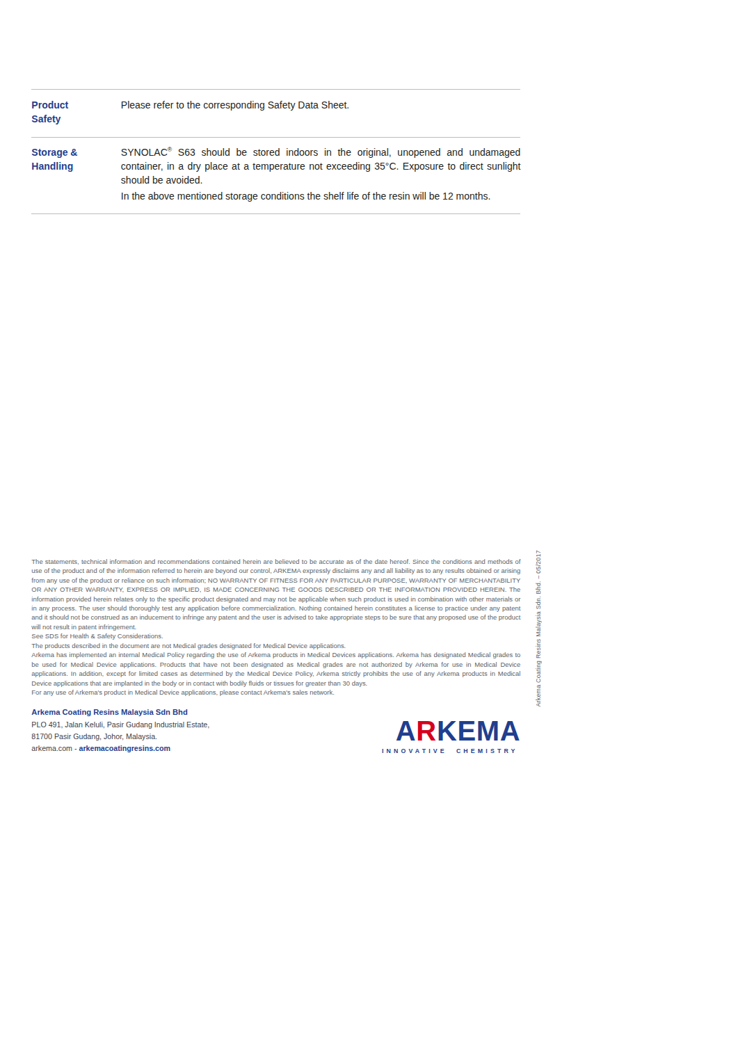| Product Safety | Please refer to the corresponding Safety Data Sheet. |
| Storage & Handling | SYNOLAC ® S63 should be stored indoors in the original, unopened and undamaged container, in a dry place at a temperature not exceeding 35°C. Exposure to direct sunlight should be avoided. In the above mentioned storage conditions the shelf life of the resin will be 12 months. |
Arkema Coating Resins Malaysia Sdn. Bhd. – 05/2017
The statements, technical information and recommendations contained herein are believed to be accurate as of the date hereof. Since the conditions and methods of use of the product and of the information referred to herein are beyond our control, ARKEMA expressly disclaims any and all liability as to any results obtained or arising from any use of the product or reliance on such information; NO WARRANTY OF FITNESS FOR ANY PARTICULAR PURPOSE, WARRANTY OF MERCHANTABILITY OR ANY OTHER WARRANTY, EXPRESS OR IMPLIED, IS MADE CONCERNING THE GOODS DESCRIBED OR THE INFORMATION PROVIDED HEREIN. The information provided herein relates only to the specific product designated and may not be applicable when such product is used in combination with other materials or in any process. The user should thoroughly test any application before commercialization. Nothing contained herein constitutes a license to practice under any patent and it should not be construed as an inducement to infringe any patent and the user is advised to take appropriate steps to be sure that any proposed use of the product will not result in patent infringement.
See SDS for Health & Safety Considerations.
The products described in the document are not Medical grades designated for Medical Device applications.
Arkema has implemented an internal Medical Policy regarding the use of Arkema products in Medical Devices applications. Arkema has designated Medical grades to be used for Medical Device applications. Products that have not been designated as Medical grades are not authorized by Arkema for use in Medical Device applications. In addition, except for limited cases as determined by the Medical Device Policy, Arkema strictly prohibits the use of any Arkema products in Medical Device applications that are implanted in the body or in contact with bodily fluids or tissues for greater than 30 days.
For any use of Arkema's product in Medical Device applications, please contact Arkema's sales network.
Arkema Coating Resins Malaysia Sdn Bhd
PLO 491, Jalan Keluli, Pasir Gudang Industrial Estate,
81700 Pasir Gudang, Johor, Malaysia.
arkema.com - arkemacoatingresins.com
ARKEMA
INNOVATIVE CHEMISTRY